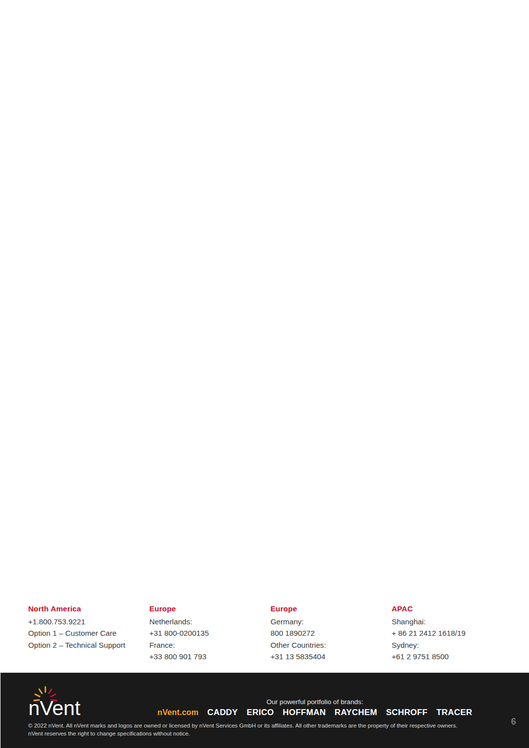North America
+1.800.753.9221
Option 1 – Customer Care
Option 2 – Technical Support
Europe
Netherlands:
+31 800-0200135
France:
+33 800 901 793
Europe
Germany:
800 1890272
Other Countries:
+31 13 5835404
APAC
Shanghai:
+ 86 21 2412 1618/19
Sydney:
+61 2 9751 8500
nVent nVent
Our powerful portfolio of brands:
nVent.com CADDY ERICO HOFFMAN RAYCHEM SCHROFF TRACER
6
© 2022 nVent. All nVent marks and logos are owned or licensed by nVent Services GmbH or its affiliates. All other trademarks are the property of their respective owners.
nVent reserves the right to change specifications without notice.